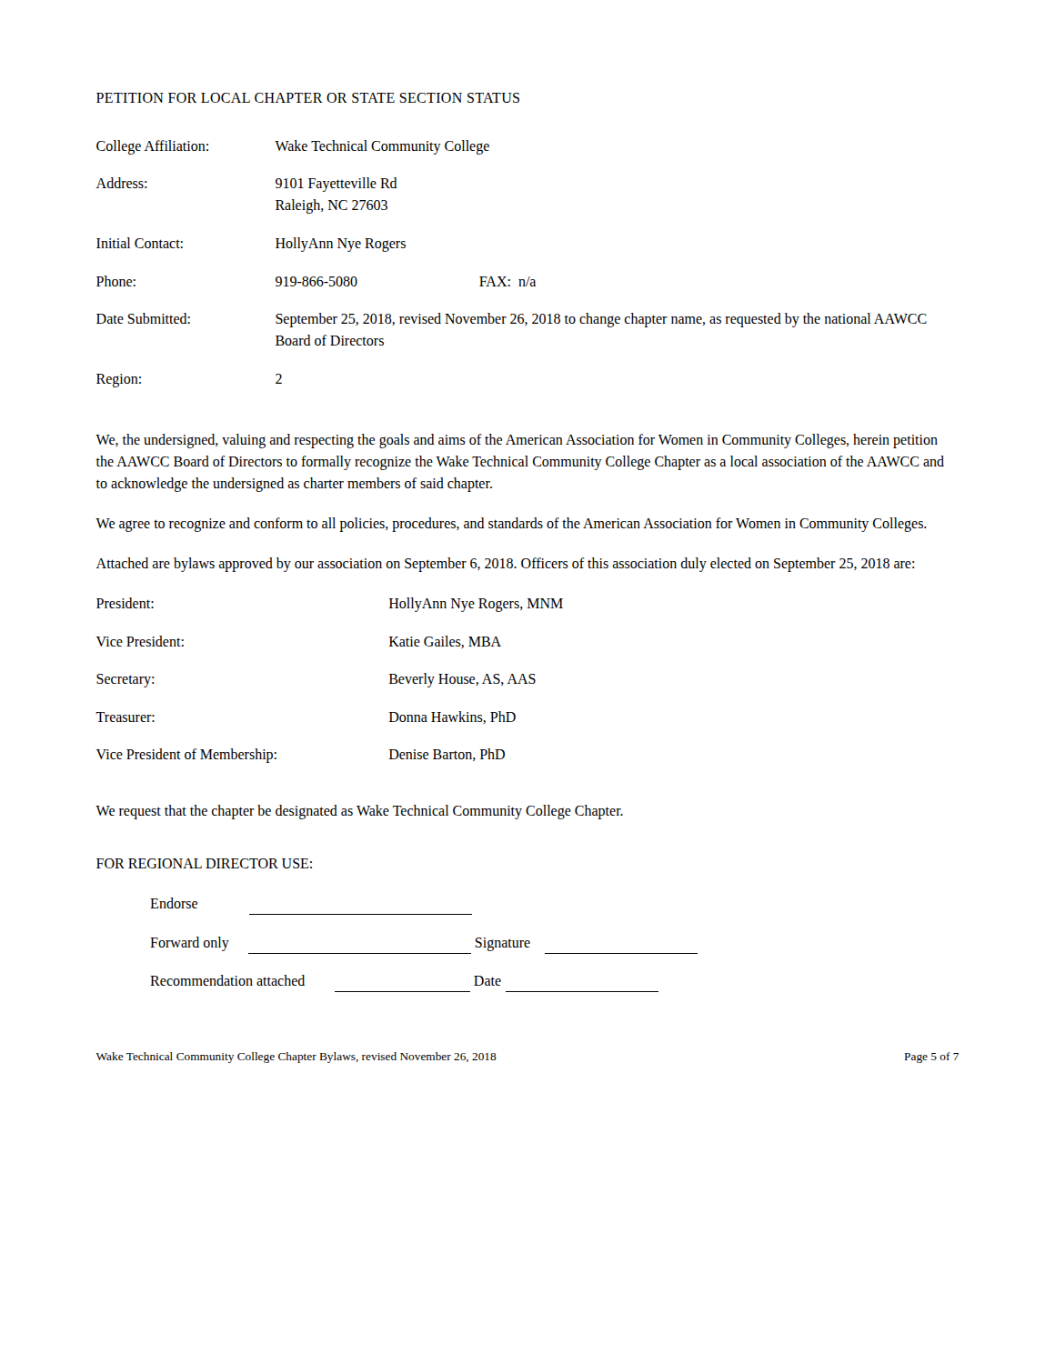PETITION FOR LOCAL CHAPTER OR STATE SECTION STATUS
| College Affiliation: | Wake Technical Community College |
| Address: | 9101 Fayetteville Rd Raleigh, NC 27603 |
| Initial Contact: | HollyAnn Nye Rogers |
| Phone: | 919-866-5080 FAX: n/a |
| Date Submitted: | September 25, 2018, revised November 26, 2018 to change chapter name, as requested by the national AAWCC Board of Directors |
| Region: | 2 |
We, the undersigned, valuing and respecting the goals and aims of the American Association for Women in Community Colleges, herein petition the AAWCC Board of Directors to formally recognize the Wake Technical Community College Chapter as a local association of the AAWCC and to acknowledge the undersigned as charter members of said chapter.
We agree to recognize and conform to all policies, procedures, and standards of the American Association for Women in Community Colleges.
Attached are bylaws approved by our association on September 6, 2018. Officers of this association duly elected on September 25, 2018 are:
| President: | HollyAnn Nye Rogers, MNM |
| Vice President: | Katie Gailes, MBA |
| Secretary: | Beverly House, AS, AAS |
| Treasurer: | Donna Hawkins, PhD |
| Vice President of Membership: | Denise Barton, PhD |
We request that the chapter be designated as Wake Technical Community College Chapter.
FOR REGIONAL DIRECTOR USE:
| Endorse |
| Forward only Signature |
| Recommendation attached Date |
Wake Technical Community College Chapter Bylaws, revised November 26, 2018 Page 5 of 7